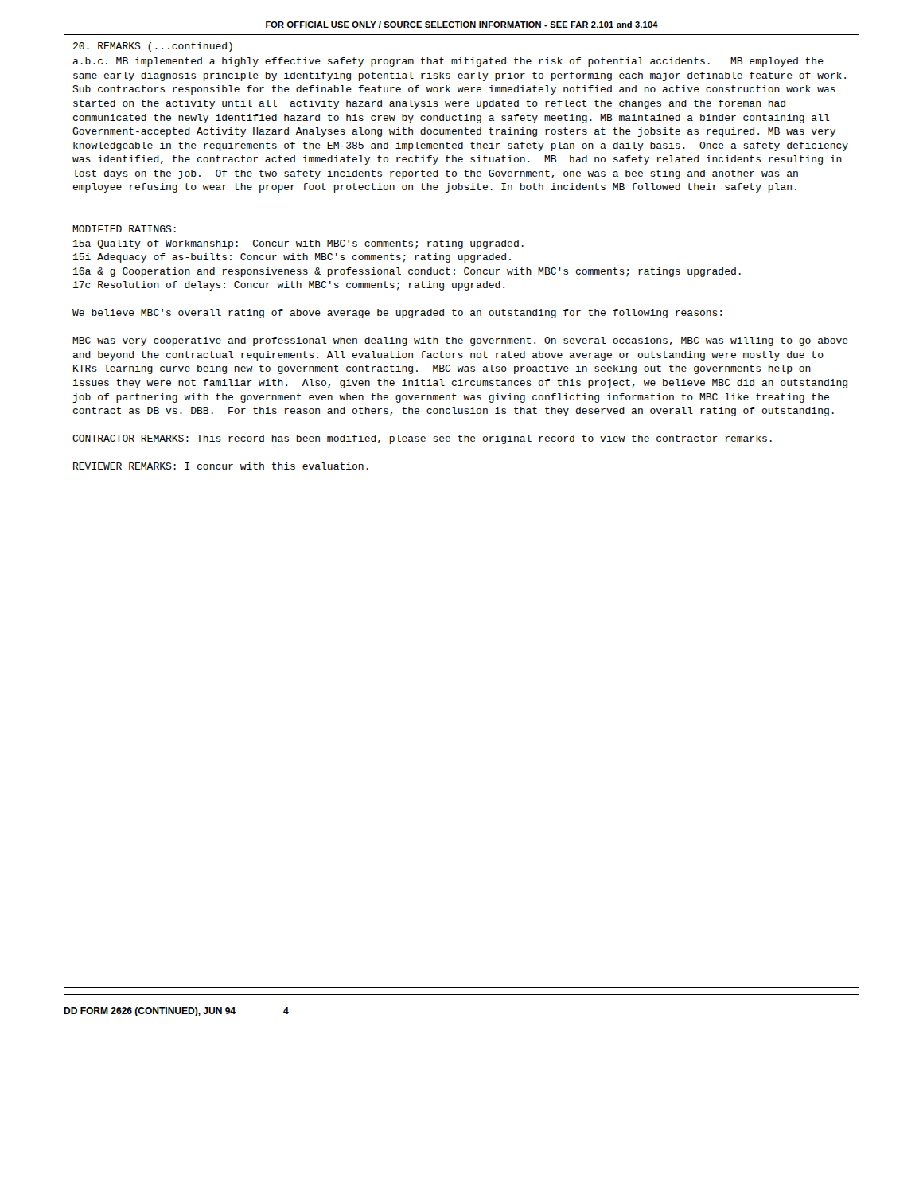FOR OFFICIAL USE ONLY / SOURCE SELECTION INFORMATION - SEE FAR 2.101 and 3.104
20. REMARKS (...continued)
a.b.c. MB implemented a highly effective safety program that mitigated the risk of potential accidents. MB employed the same early diagnosis principle by identifying potential risks early prior to performing each major definable feature of work. Sub contractors responsible for the definable feature of work were immediately notified and no active construction work was started on the activity until all activity hazard analysis were updated to reflect the changes and the foreman had communicated the newly identified hazard to his crew by conducting a safety meeting. MB maintained a binder containing all Government-accepted Activity Hazard Analyses along with documented training rosters at the jobsite as required. MB was very knowledgeable in the requirements of the EM-385 and implemented their safety plan on a daily basis. Once a safety deficiency was identified, the contractor acted immediately to rectify the situation. MB had no safety related incidents resulting in lost days on the job. Of the two safety incidents reported to the Government, one was a bee sting and another was an employee refusing to wear the proper foot protection on the jobsite. In both incidents MB followed their safety plan.
MODIFIED RATINGS:
15a Quality of Workmanship: Concur with MBC's comments; rating upgraded.
15i Adequacy of as-builts: Concur with MBC's comments; rating upgraded.
16a & g Cooperation and responsiveness & professional conduct: Concur with MBC's comments; ratings upgraded.
17c Resolution of delays: Concur with MBC's comments; rating upgraded.
We believe MBC's overall rating of above average be upgraded to an outstanding for the following reasons:
MBC was very cooperative and professional when dealing with the government. On several occasions, MBC was willing to go above and beyond the contractual requirements. All evaluation factors not rated above average or outstanding were mostly due to KTRs learning curve being new to government contracting. MBC was also proactive in seeking out the governments help on issues they were not familiar with. Also, given the initial circumstances of this project, we believe MBC did an outstanding job of partnering with the government even when the government was giving conflicting information to MBC like treating the contract as DB vs. DBB. For this reason and others, the conclusion is that they deserved an overall rating of outstanding.
CONTRACTOR REMARKS: This record has been modified, please see the original record to view the contractor remarks.
REVIEWER REMARKS: I concur with this evaluation.
DD FORM 2626 (CONTINUED), JUN 94 4